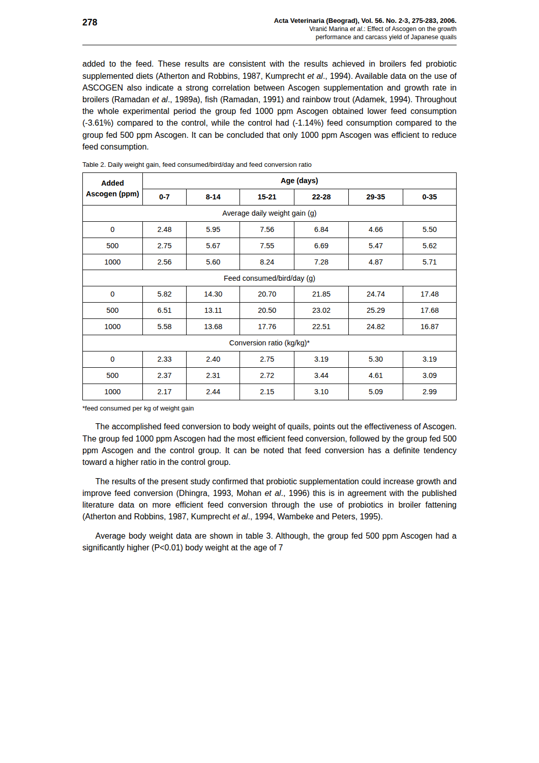278
Acta Veterinaria (Beograd), Vol. 56. No. 2-3, 275-283, 2006.
Vranić Marina et al.: Effect of Ascogen on the growth
performance and carcass yield of Japanese quails
added to the feed. These results are consistent with the results achieved in broilers fed probiotic supplemented diets (Atherton and Robbins, 1987, Kumprecht et al., 1994). Available data on the use of ASCOGEN also indicate a strong correlation between Ascogen supplementation and growth rate in broilers (Ramadan et al., 1989a), fish (Ramadan, 1991) and rainbow trout (Adamek, 1994). Throughout the whole experimental period the group fed 1000 ppm Ascogen obtained lower feed consumption (-3.61%) compared to the control, while the control had (-1.14%) feed consumption compared to the group fed 500 ppm Ascogen. It can be concluded that only 1000 ppm Ascogen was efficient to reduce feed consumption.
Table 2. Daily weight gain, feed consumed/bird/day and feed conversion ratio
| Added Ascogen (ppm) | Age (days) |
| --- | --- |
| 0-7 | 8-14 | 15-21 | 22-28 | 29-35 | 0-35 |
| Average daily weight gain (g) |
| 0 | 2.48 | 5.95 | 7.56 | 6.84 | 4.66 | 5.50 |
| 500 | 2.75 | 5.67 | 7.55 | 6.69 | 5.47 | 5.62 |
| 1000 | 2.56 | 5.60 | 8.24 | 7.28 | 4.87 | 5.71 |
| Feed consumed/bird/day (g) |
| 0 | 5.82 | 14.30 | 20.70 | 21.85 | 24.74 | 17.48 |
| 500 | 6.51 | 13.11 | 20.50 | 23.02 | 25.29 | 17.68 |
| 1000 | 5.58 | 13.68 | 17.76 | 22.51 | 24.82 | 16.87 |
| Conversion ratio (kg/kg)* |
| 0 | 2.33 | 2.40 | 2.75 | 3.19 | 5.30 | 3.19 |
| 500 | 2.37 | 2.31 | 2.72 | 3.44 | 4.61 | 3.09 |
| 1000 | 2.17 | 2.44 | 2.15 | 3.10 | 5.09 | 2.99 |
*feed consumed per kg of weight gain
The accomplished feed conversion to body weight of quails, points out the effectiveness of Ascogen. The group fed 1000 ppm Ascogen had the most efficient feed conversion, followed by the group fed 500 ppm Ascogen and the control group. It can be noted that feed conversion has a definite tendency toward a higher ratio in the control group.
The results of the present study confirmed that probiotic supplementation could increase growth and improve feed conversion (Dhingra, 1993, Mohan et al., 1996) this is in agreement with the published literature data on more efficient feed conversion through the use of probiotics in broiler fattening (Atherton and Robbins, 1987, Kumprecht et al., 1994, Wambeke and Peters, 1995).
Average body weight data are shown in table 3. Although, the group fed 500 ppm Ascogen had a significantly higher (P<0.01) body weight at the age of 7